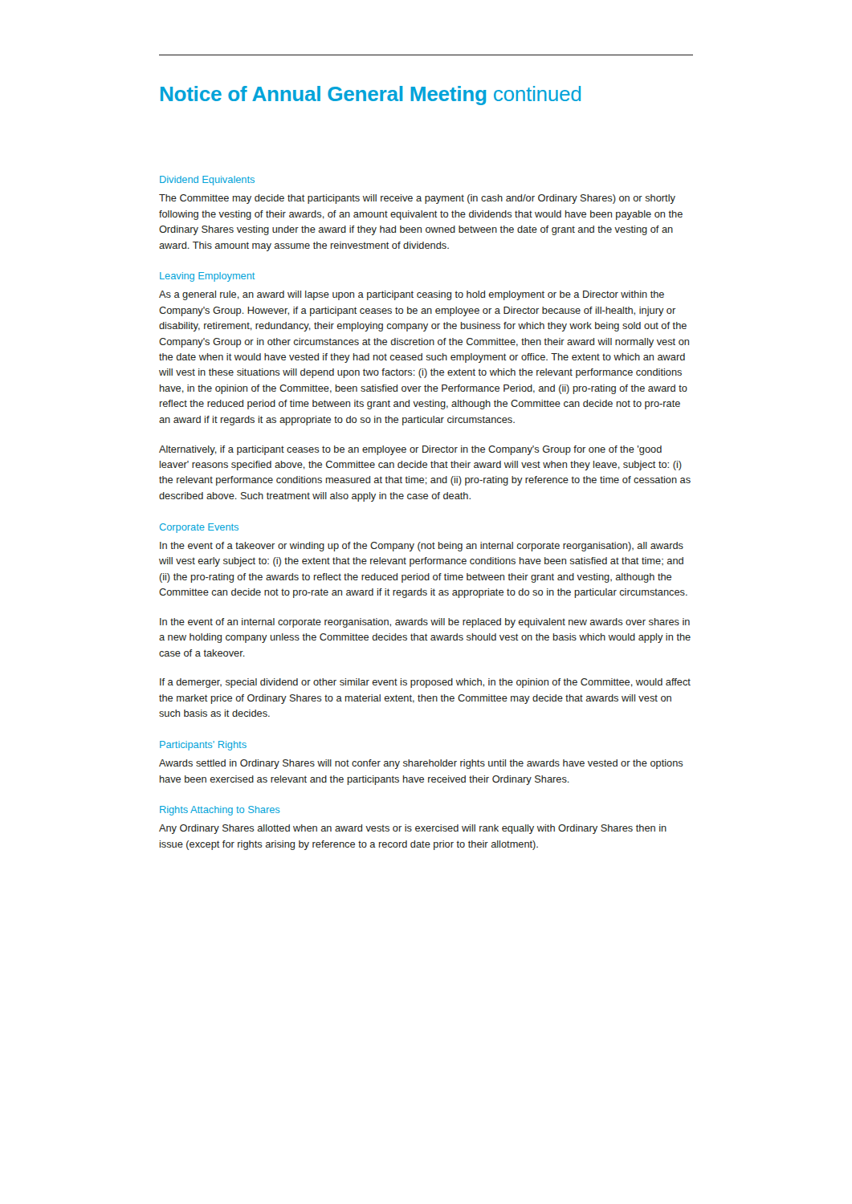Notice of Annual General Meeting continued
Dividend Equivalents
The Committee may decide that participants will receive a payment (in cash and/or Ordinary Shares) on or shortly following the vesting of their awards, of an amount equivalent to the dividends that would have been payable on the Ordinary Shares vesting under the award if they had been owned between the date of grant and the vesting of an award. This amount may assume the reinvestment of dividends.
Leaving Employment
As a general rule, an award will lapse upon a participant ceasing to hold employment or be a Director within the Company's Group. However, if a participant ceases to be an employee or a Director because of ill-health, injury or disability, retirement, redundancy, their employing company or the business for which they work being sold out of the Company's Group or in other circumstances at the discretion of the Committee, then their award will normally vest on the date when it would have vested if they had not ceased such employment or office. The extent to which an award will vest in these situations will depend upon two factors: (i) the extent to which the relevant performance conditions have, in the opinion of the Committee, been satisfied over the Performance Period, and (ii) pro-rating of the award to reflect the reduced period of time between its grant and vesting, although the Committee can decide not to pro-rate an award if it regards it as appropriate to do so in the particular circumstances.
Alternatively, if a participant ceases to be an employee or Director in the Company's Group for one of the 'good leaver' reasons specified above, the Committee can decide that their award will vest when they leave, subject to: (i) the relevant performance conditions measured at that time; and (ii) pro-rating by reference to the time of cessation as described above. Such treatment will also apply in the case of death.
Corporate Events
In the event of a takeover or winding up of the Company (not being an internal corporate reorganisation), all awards will vest early subject to: (i) the extent that the relevant performance conditions have been satisfied at that time; and (ii) the pro-rating of the awards to reflect the reduced period of time between their grant and vesting, although the Committee can decide not to pro-rate an award if it regards it as appropriate to do so in the particular circumstances.
In the event of an internal corporate reorganisation, awards will be replaced by equivalent new awards over shares in a new holding company unless the Committee decides that awards should vest on the basis which would apply in the case of a takeover.
If a demerger, special dividend or other similar event is proposed which, in the opinion of the Committee, would affect the market price of Ordinary Shares to a material extent, then the Committee may decide that awards will vest on such basis as it decides.
Participants' Rights
Awards settled in Ordinary Shares will not confer any shareholder rights until the awards have vested or the options have been exercised as relevant and the participants have received their Ordinary Shares.
Rights Attaching to Shares
Any Ordinary Shares allotted when an award vests or is exercised will rank equally with Ordinary Shares then in issue (except for rights arising by reference to a record date prior to their allotment).